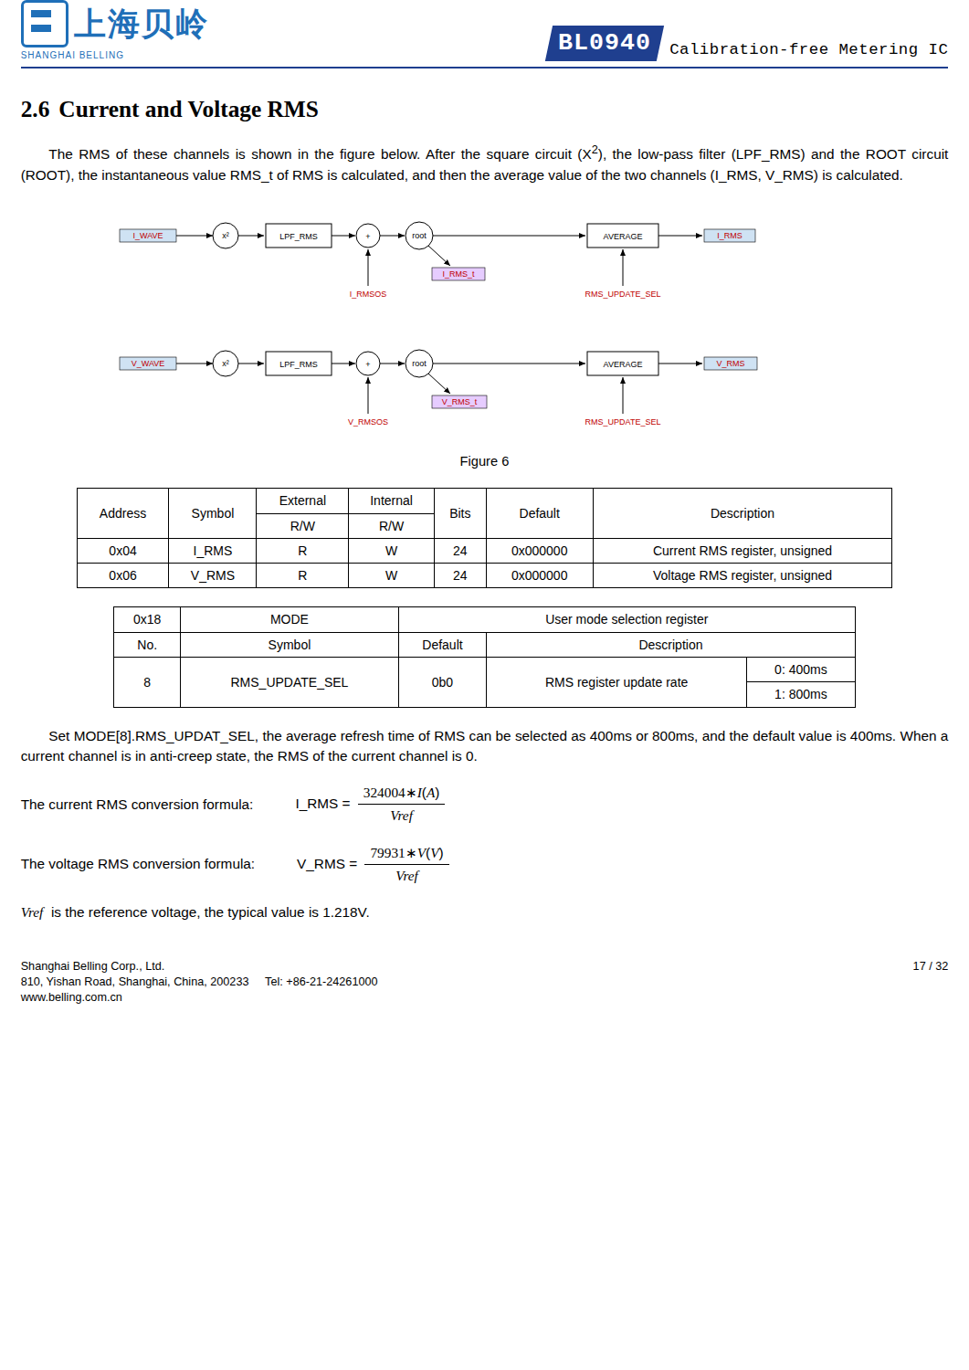上海贝岭
SHANGHAI BELLING
BL0940 Calibration-free Metering IC
2.6 Current and Voltage RMS
The RMS of these channels is shown in the figure below. After the square circuit (X2), the low-pass filter (LPF_RMS) and the ROOT circuit (ROOT), the instantaneous value RMS_t of RMS is calculated, and then the average value of the two channels (I_RMS, V_RMS) is calculated.
I_WAVE x² LPF_RMS + root AVERAGE I_RMS I_RMSOS I_RMS_t RMS_UPDATE_SEL V_WAVE x² LPF_RMS + root AVERAGE V_RMS V_RMSOS V_RMS_t RMS_UPDATE_SEL
Figure 6
| Address | Symbol | External | Internal | Bits | Default | Description |
| --- | --- | --- | --- | --- | --- | --- |
| R/W | R/W |
| 0x04 | I_RMS | R | W | 24 | 0x000000 | Current RMS register, unsigned |
| 0x06 | V_RMS | R | W | 24 | 0x000000 | Voltage RMS register, unsigned |
| 0x18 | MODE | User mode selection register |
| No. | Symbol | Default | Description |
| 8 | RMS_UPDATE_SEL | 0b0 | RMS register update rate | 0: 400ms |
| 1: 800ms |
Set MODE[8].RMS_UPDAT_SEL, the average refresh time of RMS can be selected as 400ms or 800ms, and the default value is 400ms. When a current channel is in anti-creep state, the RMS of the current channel is 0.
The current RMS conversion formula: I_RMS = 324004∗I(A) Vref
The voltage RMS conversion formula: V_RMS = 79931∗V(V) Vref
Vref is the reference voltage, the typical value is 1.218V.
17 / 32
Shanghai Belling Corp., Ltd.
810, Yishan Road, Shanghai, China, 200233 Tel: +86-21-24261000
www.belling.com.cn